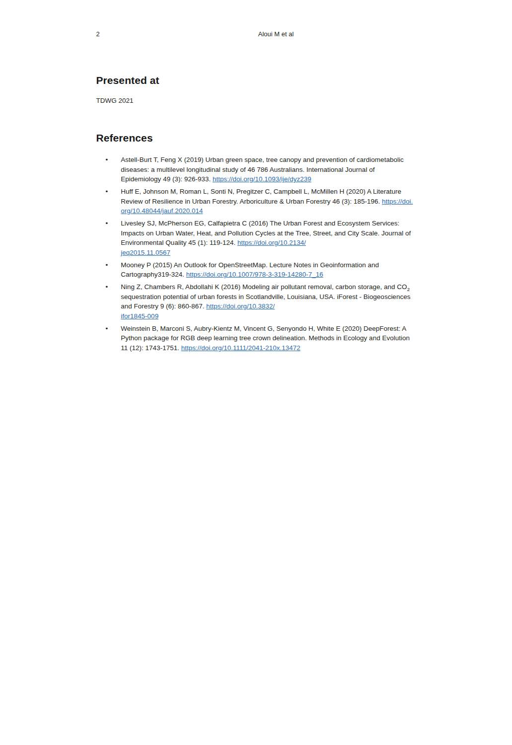2 Aloui M et al
Presented at
TDWG 2021
References
Astell-Burt T, Feng X (2019) Urban green space, tree canopy and prevention of cardiometabolic diseases: a multilevel longitudinal study of 46 786 Australians. International Journal of Epidemiology 49 (3): 926-933. https://doi.org/10.1093/ije/dyz239
Huff E, Johnson M, Roman L, Sonti N, Pregitzer C, Campbell L, McMillen H (2020) A Literature Review of Resilience in Urban Forestry. Arboriculture & Urban Forestry 46 (3): 185-196. https://doi.org/10.48044/jauf.2020.014
Livesley SJ, McPherson EG, Calfapietra C (2016) The Urban Forest and Ecosystem Services: Impacts on Urban Water, Heat, and Pollution Cycles at the Tree, Street, and City Scale. Journal of Environmental Quality 45 (1): 119-124. https://doi.org/10.2134/
jeq2015.11.0567
Mooney P (2015) An Outlook for OpenStreetMap. Lecture Notes in Geoinformation and Cartography319-324. https://doi.org/10.1007/978-3-319-14280-7_16
Ning Z, Chambers R, Abdollahi K (2016) Modeling air pollutant removal, carbon storage, and CO2 sequestration potential of urban forests in Scotlandville, Louisiana, USA. iForest - Biogeosciences and Forestry 9 (6): 860-867. https://doi.org/10.3832/
ifor1845-009
Weinstein B, Marconi S, Aubry-Kientz M, Vincent G, Senyondo H, White E (2020) DeepForest: A Python package for RGB deep learning tree crown delineation. Methods in Ecology and Evolution 11 (12): 1743-1751. https://doi.org/10.1111/2041-210x.13472